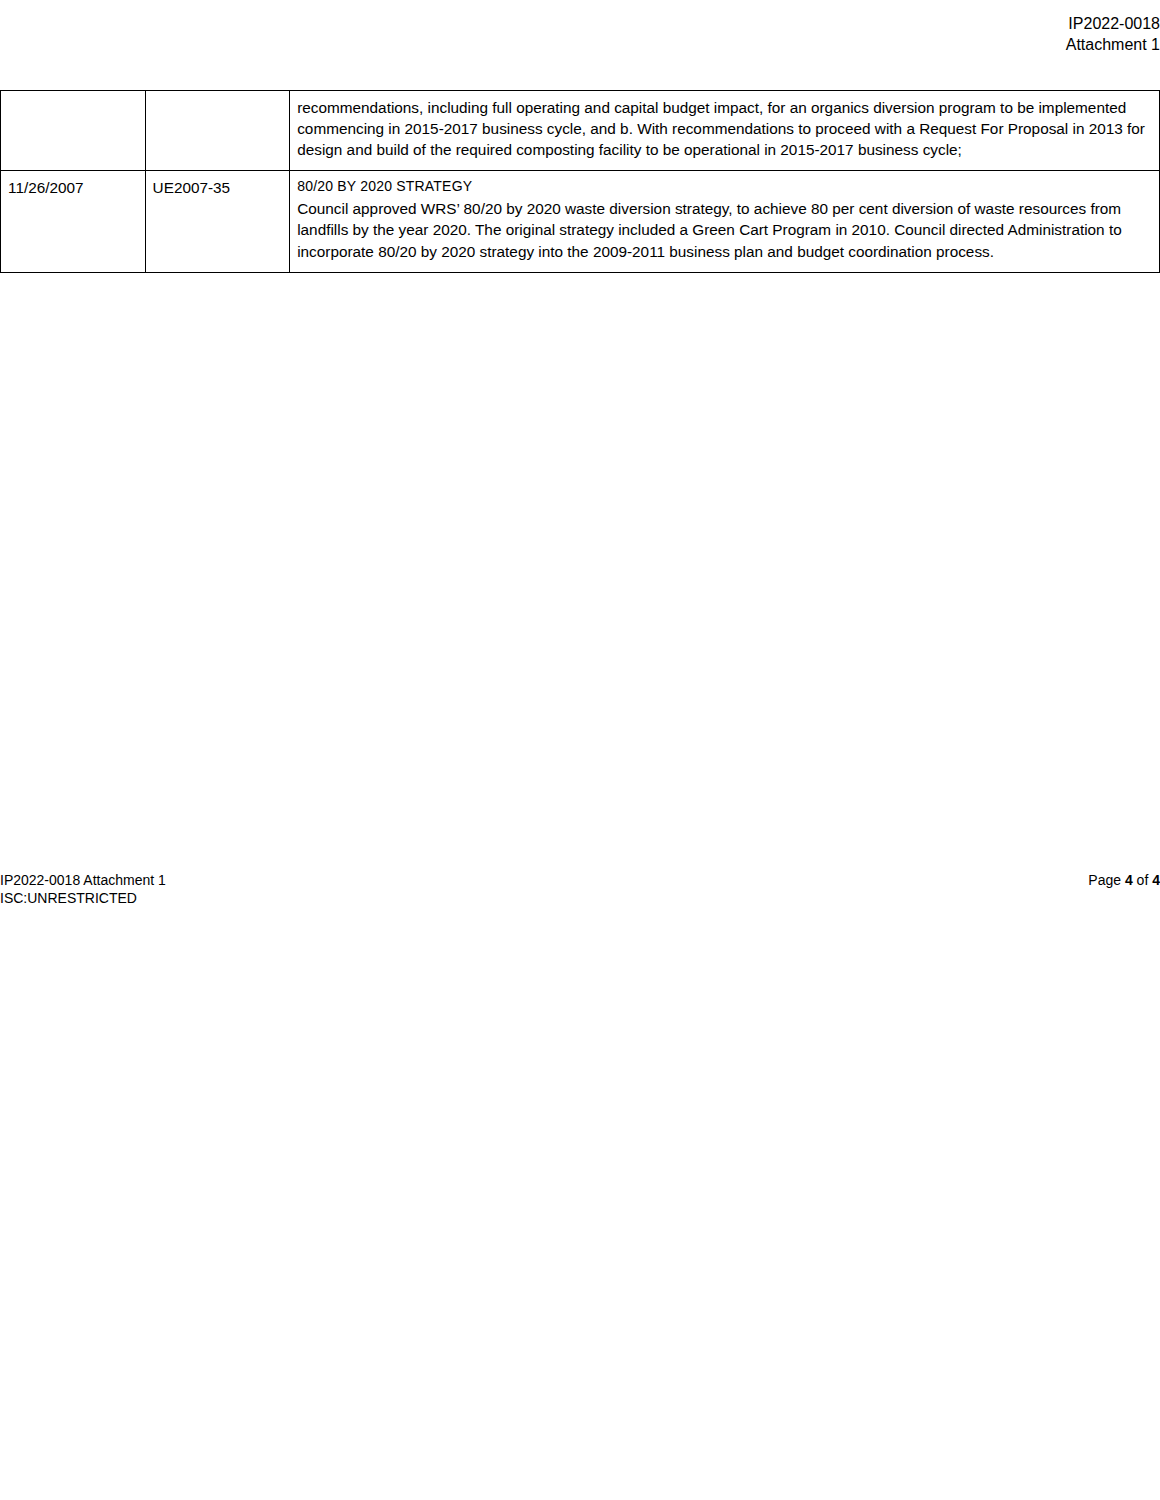IP2022-0018
Attachment 1
| | | recommendations, including full operating and capital budget impact, for an organics diversion program to be implemented commencing in 2015-2017 business cycle, and b. With recommendations to proceed with a Request For Proposal in 2013 for design and build of the required composting facility to be operational in 2015-2017 business cycle; |
| 11/26/2007 | UE2007-35 | 80/20 BY 2020 STRATEGY Council approved WRS’ 80/20 by 2020 waste diversion strategy, to achieve 80 per cent diversion of waste resources from landfills by the year 2020. The original strategy included a Green Cart Program in 2010. Council directed Administration to incorporate 80/20 by 2020 strategy into the 2009-2011 business plan and budget coordination process. |
IP2022-0018 Attachment 1
ISC:UNRESTRICTED
Page 4 of 4